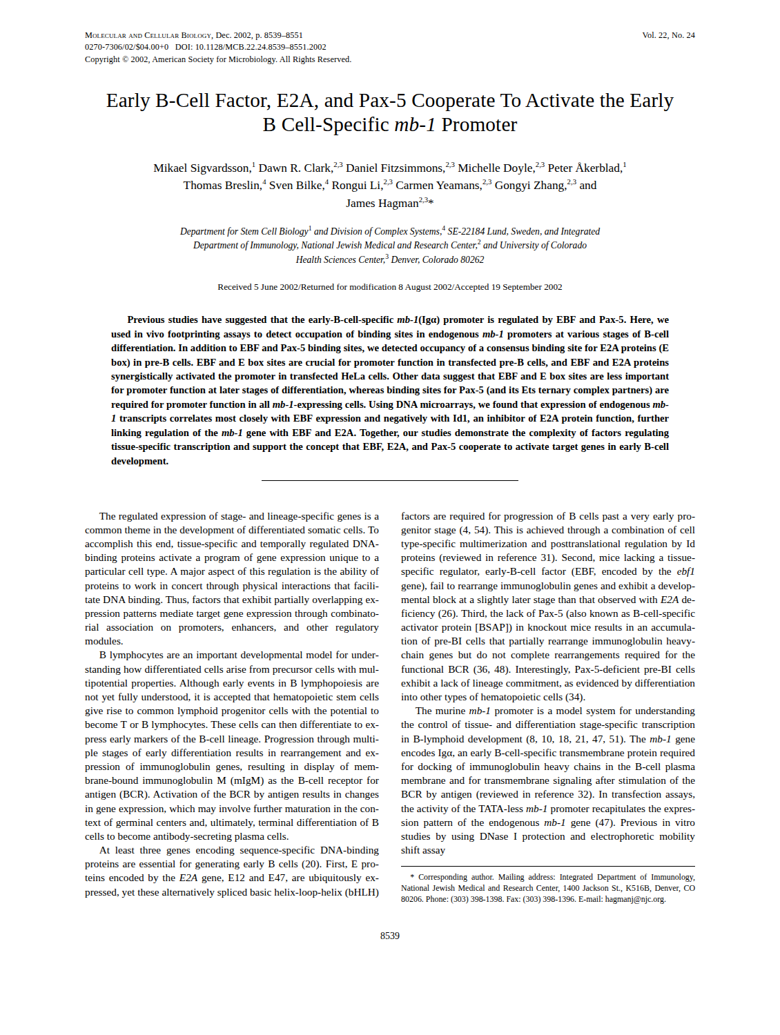Molecular and Cellular Biology, Dec. 2002, p. 8539–8551
0270-7306/02/$04.00+0 DOI: 10.1128/MCB.22.24.8539–8551.2002
Copyright © 2002, American Society for Microbiology. All Rights Reserved.
Vol. 22, No. 24
Early B-Cell Factor, E2A, and Pax-5 Cooperate To Activate the Early
B Cell-Specific mb-1 Promoter
Mikael Sigvardsson,1 Dawn R. Clark,2,3 Daniel Fitzsimmons,2,3 Michelle Doyle,2,3 Peter Åkerblad,1
Thomas Breslin,4 Sven Bilke,4 Rongui Li,2,3 Carmen Yeamans,2,3 Gongyi Zhang,2,3 and
James Hagman2,3*
Department for Stem Cell Biology1 and Division of Complex Systems,4 SE-22184 Lund, Sweden, and Integrated
Department of Immunology, National Jewish Medical and Research Center,2 and University of Colorado
Health Sciences Center,3 Denver, Colorado 80262
Received 5 June 2002/Returned for modification 8 August 2002/Accepted 19 September 2002
Previous studies have suggested that the early-B-cell-specific mb-1(Igα) promoter is regulated by EBF and Pax-5. Here, we used in vivo footprinting assays to detect occupation of binding sites in endogenous mb-1 promoters at various stages of B-cell differentiation. In addition to EBF and Pax-5 binding sites, we detected occupancy of a consensus binding site for E2A proteins (E box) in pre-B cells. EBF and E box sites are crucial for promoter function in transfected pre-B cells, and EBF and E2A proteins synergistically activated the promoter in transfected HeLa cells. Other data suggest that EBF and E box sites are less important for promoter function at later stages of differentiation, whereas binding sites for Pax-5 (and its Ets ternary complex partners) are required for promoter function in all mb-1-expressing cells. Using DNA microarrays, we found that expression of endogenous mb-1 transcripts correlates most closely with EBF expression and negatively with Id1, an inhibitor of E2A protein function, further linking regulation of the mb-1 gene with EBF and E2A. Together, our studies demonstrate the complexity of factors regulating tissue-specific transcription and support the concept that EBF, E2A, and Pax-5 cooperate to activate target genes in early B-cell development.
The regulated expression of stage- and lineage-specific genes is a common theme in the development of differentiated somatic cells. To accomplish this end, tissue-specific and temporally regulated DNA-binding proteins activate a program of gene expression unique to a particular cell type. A major aspect of this regulation is the ability of proteins to work in concert through physical interactions that facilitate DNA binding. Thus, factors that exhibit partially overlapping expression patterns mediate target gene expression through combinatorial association on promoters, enhancers, and other regulatory modules.
B lymphocytes are an important developmental model for understanding how differentiated cells arise from precursor cells with multipotential properties. Although early events in B lymphopoiesis are not yet fully understood, it is accepted that hematopoietic stem cells give rise to common lymphoid progenitor cells with the potential to become T or B lymphocytes. These cells can then differentiate to express early markers of the B-cell lineage. Progression through multiple stages of early differentiation results in rearrangement and expression of immunoglobulin genes, resulting in display of membrane-bound immunoglobulin M (mIgM) as the B-cell receptor for antigen (BCR). Activation of the BCR by antigen results in changes in gene expression, which may involve further maturation in the context of germinal centers and, ultimately, terminal differentiation of B cells to become antibody-secreting plasma cells.
At least three genes encoding sequence-specific DNA-binding proteins are essential for generating early B cells (20). First, E proteins encoded by the E2A gene, E12 and E47, are ubiquitously expressed, yet these alternatively spliced basic helix-loop-helix (bHLH) factors are required for progression of B cells past a very early progenitor stage (4, 54). This is achieved through a combination of cell type-specific multimerization and posttranslational regulation by Id proteins (reviewed in reference 31). Second, mice lacking a tissue-specific regulator, early-B-cell factor (EBF, encoded by the ebf1 gene), fail to rearrange immunoglobulin genes and exhibit a developmental block at a slightly later stage than that observed with E2A deficiency (26). Third, the lack of Pax-5 (also known as B-cell-specific activator protein [BSAP]) in knockout mice results in an accumulation of pre-BI cells that partially rearrange immunoglobulin heavy-chain genes but do not complete rearrangements required for the functional BCR (36, 48). Interestingly, Pax-5-deficient pre-BI cells exhibit a lack of lineage commitment, as evidenced by differentiation into other types of hematopoietic cells (34).
The murine mb-1 promoter is a model system for understanding the control of tissue- and differentiation stage-specific transcription in B-lymphoid development (8, 10, 18, 21, 47, 51). The mb-1 gene encodes Igα, an early B-cell-specific transmembrane protein required for docking of immunoglobulin heavy chains in the B-cell plasma membrane and for transmembrane signaling after stimulation of the BCR by antigen (reviewed in reference 32). In transfection assays, the activity of the TATA-less mb-1 promoter recapitulates the expression pattern of the endogenous mb-1 gene (47). Previous in vitro studies by using DNase I protection and electrophoretic mobility shift assay
* Corresponding author. Mailing address: Integrated Department of Immunology, National Jewish Medical and Research Center, 1400 Jackson St., K516B, Denver, CO 80206. Phone: (303) 398-1398. Fax: (303) 398-1396. E-mail: hagmanj@njc.org.
8539